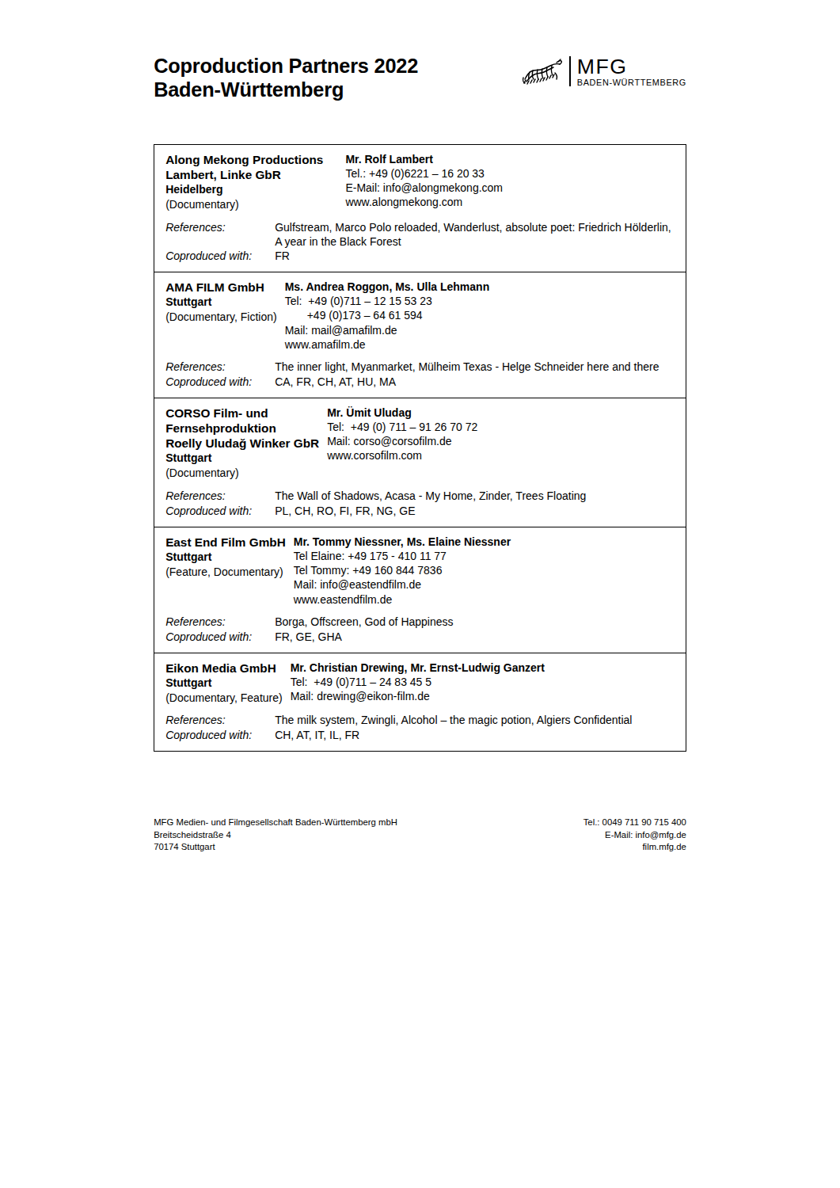Coproduction Partners 2022
Baden-Württemberg
MFG
BADEN-WÜRTTEMBERG
Along Mekong Productions
Lambert, Linke GbR
Heidelberg
(Documentary)
Mr. Rolf Lambert
Tel.: +49 (0)6221 – 16 20 33
E-Mail: info@alongmekong.com
www.alongmekong.com
References:
Gulfstream, Marco Polo reloaded, Wanderlust, absolute poet: Friedrich Hölderlin, A year in the Black Forest
Coproduced with:
FR
AMA FILM GmbH
Stuttgart
(Documentary, Fiction)
Ms. Andrea Roggon, Ms. Ulla Lehmann
Tel: +49 (0)711 – 12 15 53 23
+49 (0)173 – 64 61 594
Mail: mail@amafilm.de
www.amafilm.de
References:
The inner light, Myanmarket, Mülheim Texas - Helge Schneider here and there
Coproduced with:
CA, FR, CH, AT, HU, MA
CORSO Film- und
Fernsehproduktion
Roelly Uludağ Winker GbR
Stuttgart
(Documentary)
Mr. Ümit Uludag
Tel: +49 (0) 711 – 91 26 70 72
Mail: corso@corsofilm.de
www.corsofilm.com
References:
The Wall of Shadows, Acasa - My Home, Zinder, Trees Floating
Coproduced with:
PL, CH, RO, FI, FR, NG, GE
East End Film GmbH
Stuttgart
(Feature, Documentary)
Mr. Tommy Niessner, Ms. Elaine Niessner
Tel Elaine: +49 175 - 410 11 77
Tel Tommy: +49 160 844 7836
Mail: info@eastendfilm.de
www.eastendfilm.de
References:
Borga, Offscreen, God of Happiness
Coproduced with:
FR, GE, GHA
Eikon Media GmbH
Stuttgart
(Documentary, Feature)
Mr. Christian Drewing, Mr. Ernst-Ludwig Ganzert
Tel: +49 (0)711 – 24 83 45 5
Mail: drewing@eikon-film.de
References:
The milk system, Zwingli, Alcohol – the magic potion, Algiers Confidential
Coproduced with:
CH, AT, IT, IL, FR
MFG Medien- und Filmgesellschaft Baden-Württemberg mbH
Breitscheidstraße 4
70174 Stuttgart
Tel.: 0049 711 90 715 400
E-Mail: info@mfg.de
film.mfg.de